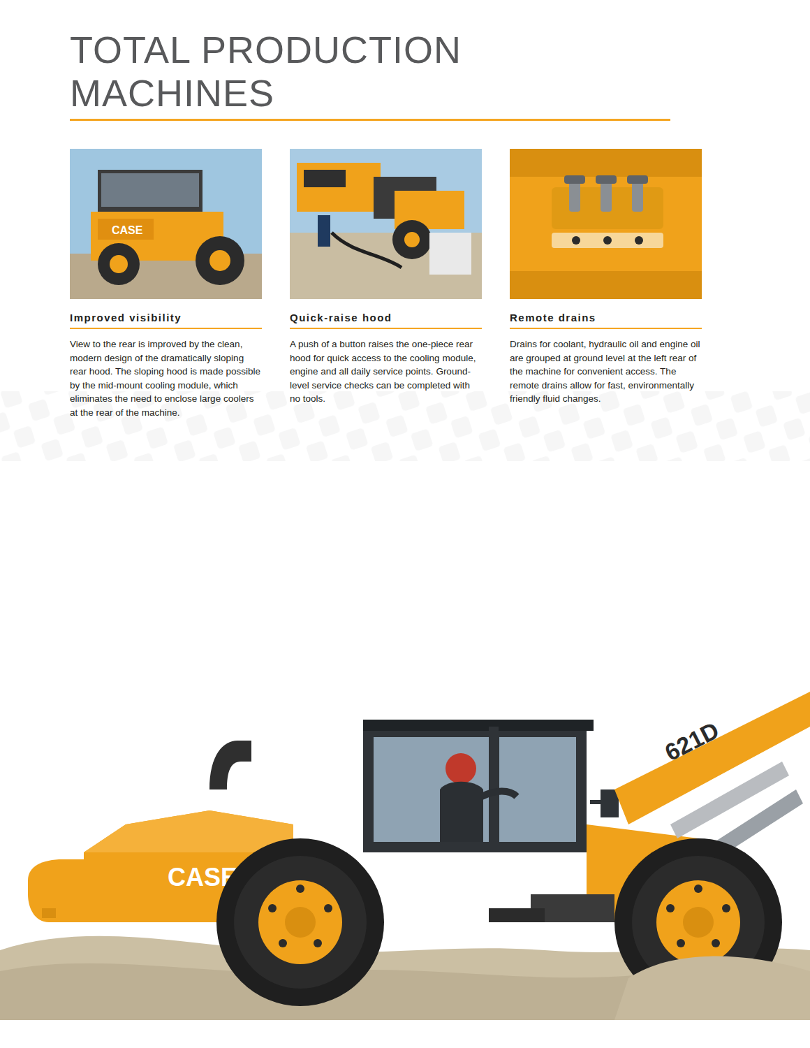TOTAL PRODUCTION MACHINES
CASE
Improved visibility
View to the rear is improved by the clean, modern design of the dramatically sloping rear hood. The sloping hood is made possible by the mid-mount cooling module, which eliminates the need to enclose large coolers at the rear of the machine.
Quick-raise hood
A push of a button raises the one-piece rear hood for quick access to the cooling module, engine and all daily service points. Ground-level service checks can be completed with no tools.
Remote drains
Drains for coolant, hydraulic oil and engine oil are grouped at ground level at the left rear of the machine for convenient access. The remote drains allow for fast, environmentally friendly fluid changes.
CASE 621D